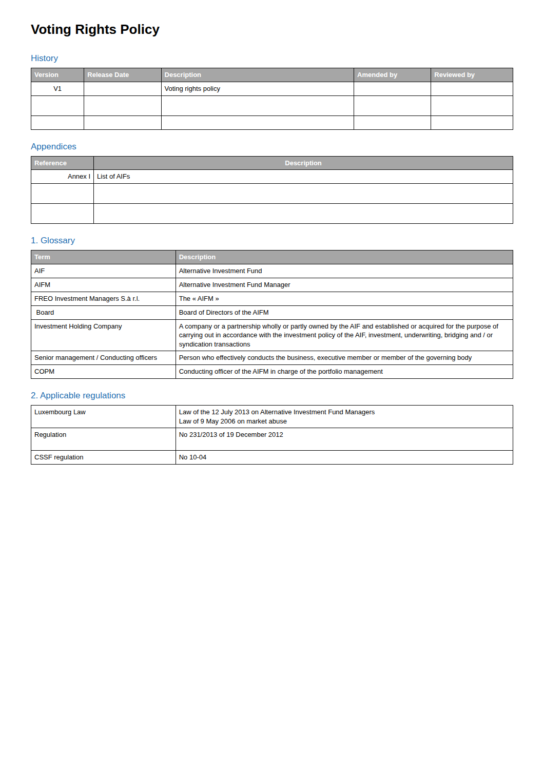Voting Rights Policy
History
| Version | Release Date | Description | Amended by | Reviewed by |
| --- | --- | --- | --- | --- |
| V1 | | Voting rights policy | | |
Appendices
| Reference | Description |
| --- | --- |
| Annex I | List of AIFs |
1. Glossary
| Term | Description |
| --- | --- |
| AIF | Alternative Investment Fund |
| AIFM | Alternative Investment Fund Manager |
| FREO Investment Managers S.à r.l. | The « AIFM » |
| Board | Board of Directors of the AIFM |
| Investment Holding Company | A company or a partnership wholly or partly owned by the AIF and established or acquired for the purpose of carrying out in accordance with the investment policy of the AIF, investment, underwriting, bridging and / or syndication transactions |
| Senior management / Conducting officers | Person who effectively conducts the business, executive member or member of the governing body |
| COPM | Conducting officer of the AIFM in charge of the portfolio management |
2. Applicable regulations
| Luxembourg Law | Law of the 12 July 2013 on Alternative Investment Fund Managers Law of 9 May 2006 on market abuse |
| Regulation | No 231/2013 of 19 December 2012 |
| CSSF regulation | No 10-04 |